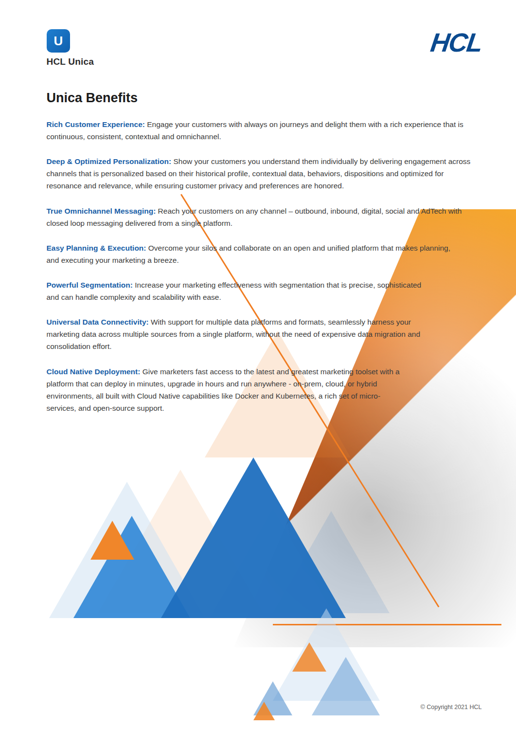U
HCL Unica
HCL
Unica Benefits
Rich Customer Experience: Engage your customers with always on journeys and delight them with a rich experience that is continuous, consistent, contextual and omnichannel.
Deep & Optimized Personalization: Show your customers you understand them individually by delivering engagement across channels that is personalized based on their historical profile, contextual data, behaviors, dispositions and optimized for resonance and relevance, while ensuring customer privacy and preferences are honored.
True Omnichannel Messaging: Reach your customers on any channel – outbound, inbound, digital, social and AdTech with closed loop messaging delivered from a single platform.
Easy Planning & Execution: Overcome your silos and collaborate on an open and unified platform that makes planning, and executing your marketing a breeze.
Powerful Segmentation: Increase your marketing effectiveness with segmentation that is precise, sophisticated and can handle complexity and scalability with ease.
Universal Data Connectivity: With support for multiple data platforms and formats, seamlessly harness your marketing data across multiple sources from a single platform, without the need of expensive data migration and consolidation effort.
Cloud Native Deployment: Give marketers fast access to the latest and greatest marketing toolset with a platform that can deploy in minutes, upgrade in hours and run anywhere - on-prem, cloud, or hybrid environments, all built with Cloud Native capabilities like Docker and Kubernetes, a rich set of micro- services, and open-source support.
© Copyright 2021 HCL